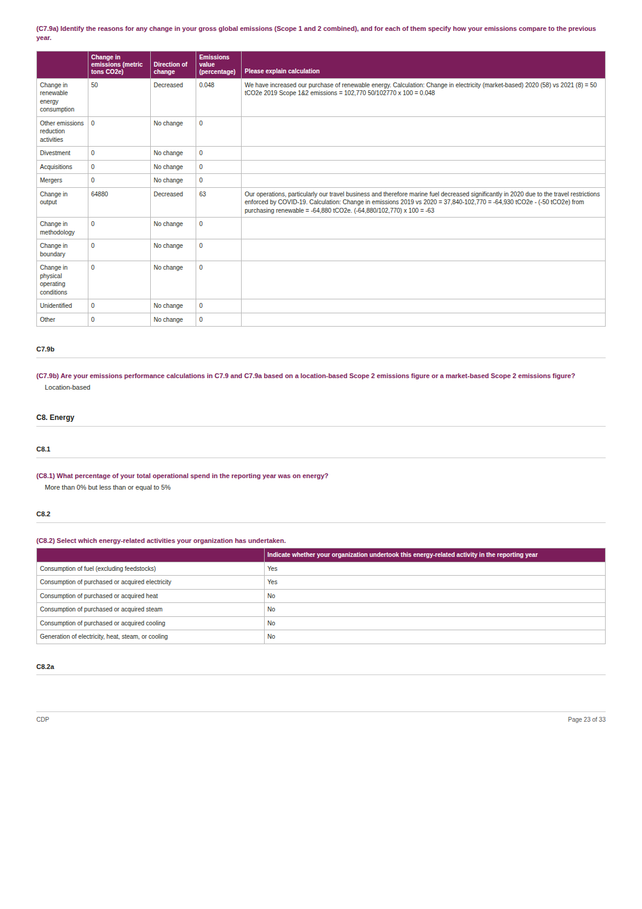(C7.9a) Identify the reasons for any change in your gross global emissions (Scope 1 and 2 combined), and for each of them specify how your emissions compare to the previous year.
| | Change in emissions (metric tons CO2e) | Direction of change | Emissions value (percentage) | Please explain calculation |
| --- | --- | --- | --- | --- |
| Change in renewable energy consumption | 50 | Decreased | 0.048 | We have increased our purchase of renewable energy. Calculation: Change in electricity (market-based) 2020 (58) vs 2021 (8) = 50 tCO2e 2019 Scope 1&2 emissions = 102,770 50/102770 x 100 = 0.048 |
| Other emissions reduction activities | 0 | No change | 0 | |
| Divestment | 0 | No change | 0 | |
| Acquisitions | 0 | No change | 0 | |
| Mergers | 0 | No change | 0 | |
| Change in output | 64880 | Decreased | 63 | Our operations, particularly our travel business and therefore marine fuel decreased significantly in 2020 due to the travel restrictions enforced by COVID-19. Calculation: Change in emissions 2019 vs 2020 = 37,840-102,770 = -64,930 tCO2e - (-50 tCO2e) from purchasing renewable = -64,880 tCO2e. (-64,880/102,770) x 100 = -63 |
| Change in methodology | 0 | No change | 0 | |
| Change in boundary | 0 | No change | 0 | |
| Change in physical operating conditions | 0 | No change | 0 | |
| Unidentified | 0 | No change | 0 | |
| Other | 0 | No change | 0 | |
C7.9b
(C7.9b) Are your emissions performance calculations in C7.9 and C7.9a based on a location-based Scope 2 emissions figure or a market-based Scope 2 emissions figure?
Location-based
C8. Energy
C8.1
(C8.1) What percentage of your total operational spend in the reporting year was on energy?
More than 0% but less than or equal to 5%
C8.2
(C8.2) Select which energy-related activities your organization has undertaken.
| | Indicate whether your organization undertook this energy-related activity in the reporting year |
| --- | --- |
| Consumption of fuel (excluding feedstocks) | Yes |
| Consumption of purchased or acquired electricity | Yes |
| Consumption of purchased or acquired heat | No |
| Consumption of purchased or acquired steam | No |
| Consumption of purchased or acquired cooling | No |
| Generation of electricity, heat, steam, or cooling | No |
C8.2a
CDP Page 23 of 33